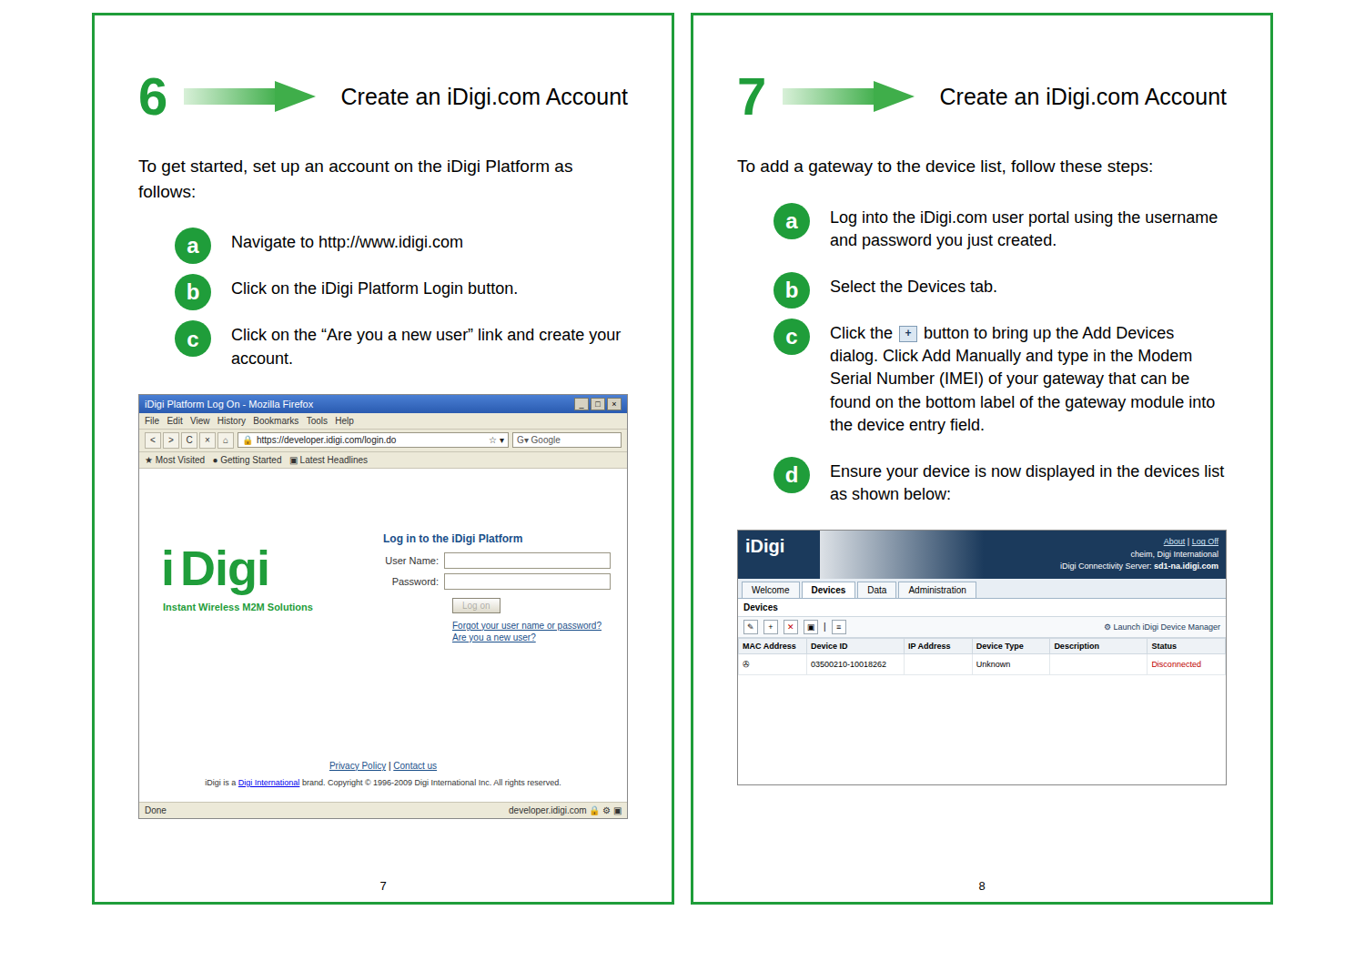6
Create an iDigi.com Account
To get started, set up an account on the iDigi Platform as follows:
a Navigate to http://www.idigi.com
b Click on the iDigi Platform Login button.
c Click on the “Are you a new user” link and create your account.
iDigi Platform Log On - Mozilla Firefox _□×
File Edit View History Bookmarks Tools Help
<>C×⌂ 🔒https://developer.idigi.com/login.do☆ ▾ G▾ Google
★ Most Visited ● Getting Started ▣ Latest Headlines
i
Digi
Instant Wireless M2M Solutions
Log in to the iDigi Platform
User Name:
Password:
Log on
Forgot your user name or password? Are you a new user?
Privacy Policy | Contact us
iDigi is a Digi International brand. Copyright © 1996-2009 Digi International Inc. All rights reserved.
Done developer.idigi.com 🔒 ⚙ ▣
7
7
Create an iDigi.com Account
To add a gateway to the device list, follow these steps:
a Log into the iDigi.com user portal using the username and password you just created.
b Select the Devices tab.
c Click the + button to bring up the Add Devices dialog. Click Add Manually and type in the Modem Serial Number (IMEI) of your gateway that can be found on the bottom label of the gateway module into the device entry field.
d Ensure your device is now displayed in the devices list as shown below:
iDigi
About | Log Off
cheim, Digi International
iDigi Connectivity Server: sd1-na.idigi.com
Welcome Devices Data Administration
Devices
✎ + ✕ ▣ | ≡ ⚙ Launch iDigi Device Manager
| MAC Address | Device ID | IP Address | Device Type | Description | Status |
| --- | --- | --- | --- | --- | --- |
| ✇ | 03500210-10018262 | | Unknown | | Disconnected |
8